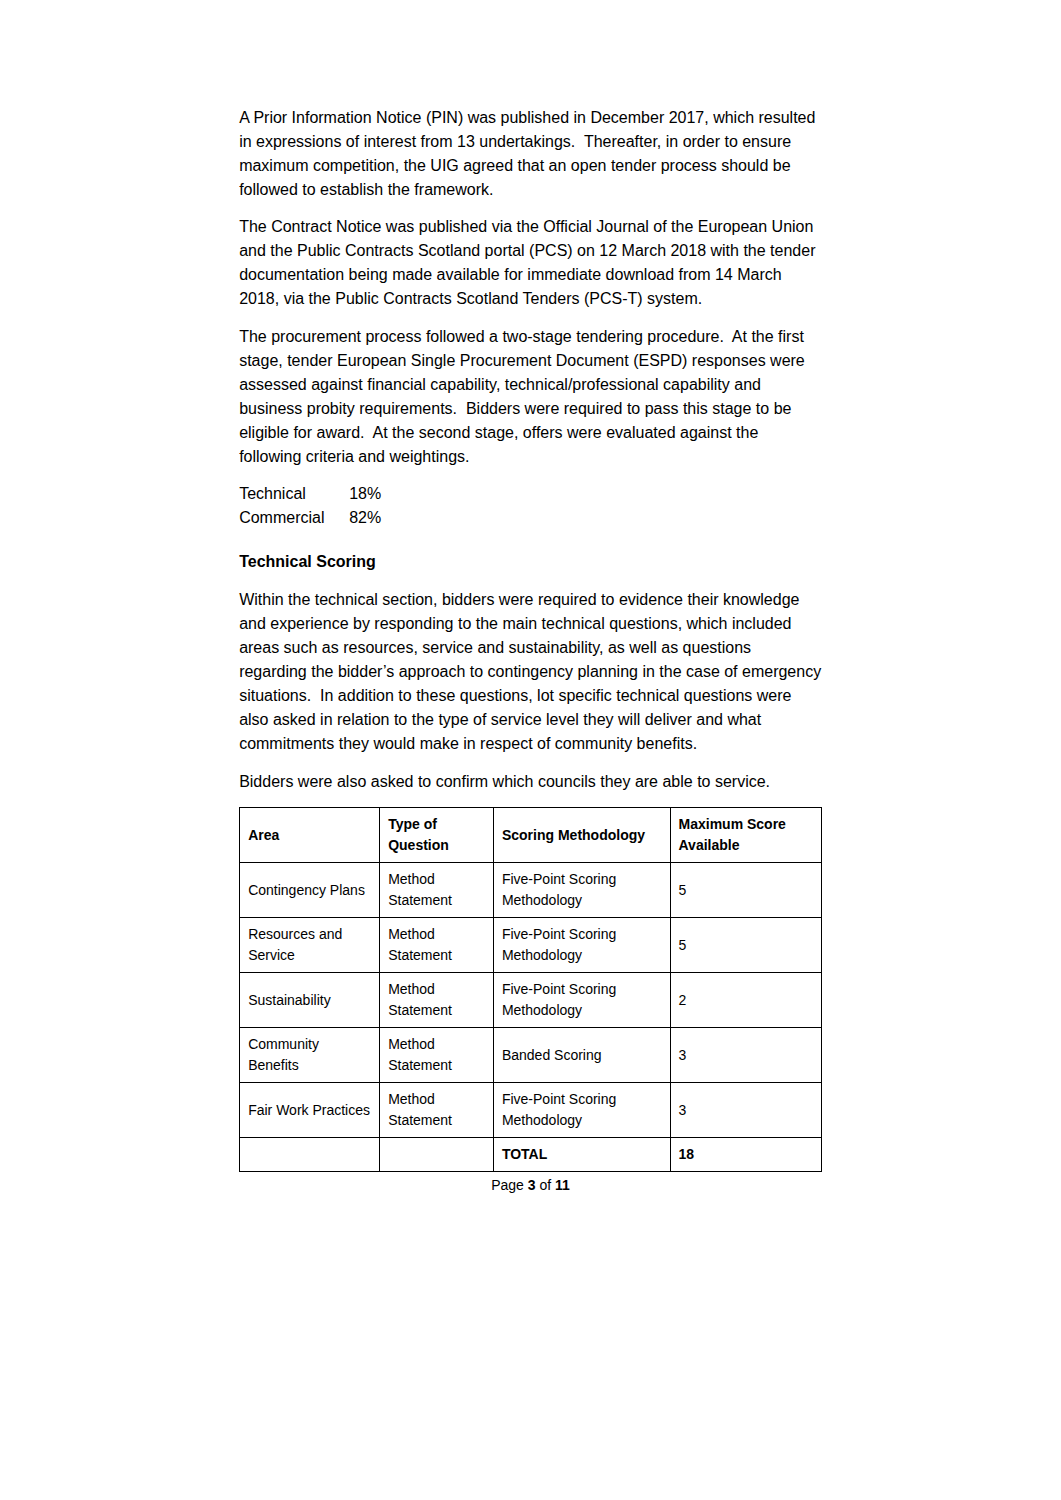A Prior Information Notice (PIN) was published in December 2017, which resulted in expressions of interest from 13 undertakings. Thereafter, in order to ensure maximum competition, the UIG agreed that an open tender process should be followed to establish the framework.
The Contract Notice was published via the Official Journal of the European Union and the Public Contracts Scotland portal (PCS) on 12 March 2018 with the tender documentation being made available for immediate download from 14 March 2018, via the Public Contracts Scotland Tenders (PCS-T) system.
The procurement process followed a two-stage tendering procedure. At the first stage, tender European Single Procurement Document (ESPD) responses were assessed against financial capability, technical/professional capability and business probity requirements. Bidders were required to pass this stage to be eligible for award. At the second stage, offers were evaluated against the following criteria and weightings.
Technical18%
Commercial82%
Technical Scoring
Within the technical section, bidders were required to evidence their knowledge and experience by responding to the main technical questions, which included areas such as resources, service and sustainability, as well as questions regarding the bidder’s approach to contingency planning in the case of emergency situations. In addition to these questions, lot specific technical questions were also asked in relation to the type of service level they will deliver and what commitments they would make in respect of community benefits.
Bidders were also asked to confirm which councils they are able to service.
| Area | Type of Question | Scoring Methodology | Maximum Score Available |
| --- | --- | --- | --- |
| Contingency Plans | Method Statement | Five-Point Scoring Methodology | 5 |
| Resources and Service | Method Statement | Five-Point Scoring Methodology | 5 |
| Sustainability | Method Statement | Five-Point Scoring Methodology | 2 |
| Community Benefits | Method Statement | Banded Scoring | 3 |
| Fair Work Practices | Method Statement | Five-Point Scoring Methodology | 3 |
| | | TOTAL | 18 |
Page 3 of 11